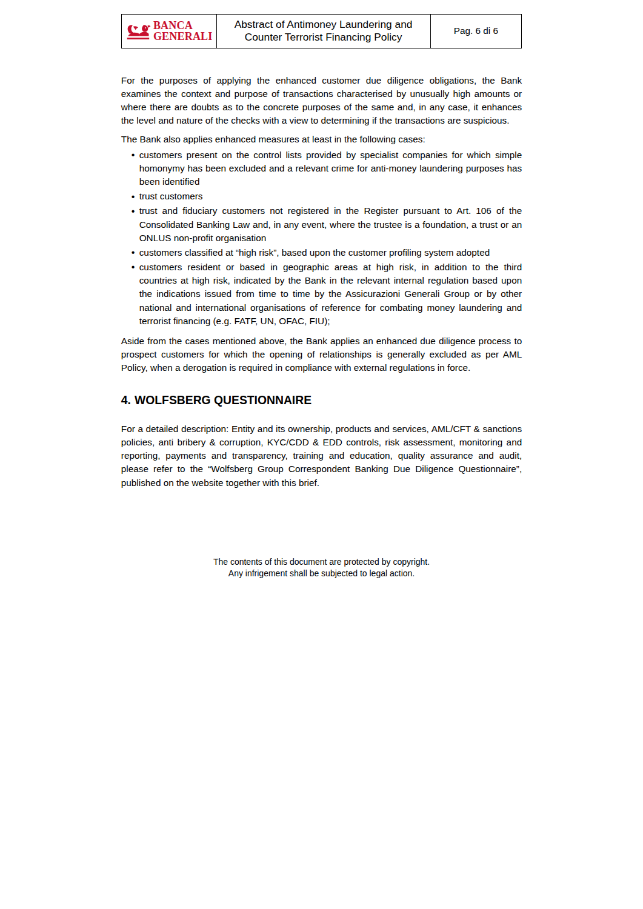| BANCA GENERALI | Abstract of Antimoney Laundering and Counter Terrorist Financing Policy | Pag. 6 di 6 |
For the purposes of applying the enhanced customer due diligence obligations, the Bank examines the context and purpose of transactions characterised by unusually high amounts or where there are doubts as to the concrete purposes of the same and, in any case, it enhances the level and nature of the checks with a view to determining if the transactions are suspicious.
The Bank also applies enhanced measures at least in the following cases:
customers present on the control lists provided by specialist companies for which simple homonymy has been excluded and a relevant crime for anti-money laundering purposes has been identified
trust customers
trust and fiduciary customers not registered in the Register pursuant to Art. 106 of the Consolidated Banking Law and, in any event, where the trustee is a foundation, a trust or an ONLUS non-profit organisation
customers classified at “high risk”, based upon the customer profiling system adopted
customers resident or based in geographic areas at high risk, in addition to the third countries at high risk, indicated by the Bank in the relevant internal regulation based upon the indications issued from time to time by the Assicurazioni Generali Group or by other national and international organisations of reference for combating money laundering and terrorist financing (e.g. FATF, UN, OFAC, FIU);
Aside from the cases mentioned above, the Bank applies an enhanced due diligence process to prospect customers for which the opening of relationships is generally excluded as per AML Policy, when a derogation is required in compliance with external regulations in force.
4. WOLFSBERG QUESTIONNAIRE
For a detailed description: Entity and its ownership, products and services, AML/CFT & sanctions policies, anti bribery & corruption, KYC/CDD & EDD controls, risk assessment, monitoring and reporting, payments and transparency, training and education, quality assurance and audit, please refer to the “Wolfsberg Group Correspondent Banking Due Diligence Questionnaire”, published on the website together with this brief.
The contents of this document are protected by copyright.
Any infrigement shall be subjected to legal action.